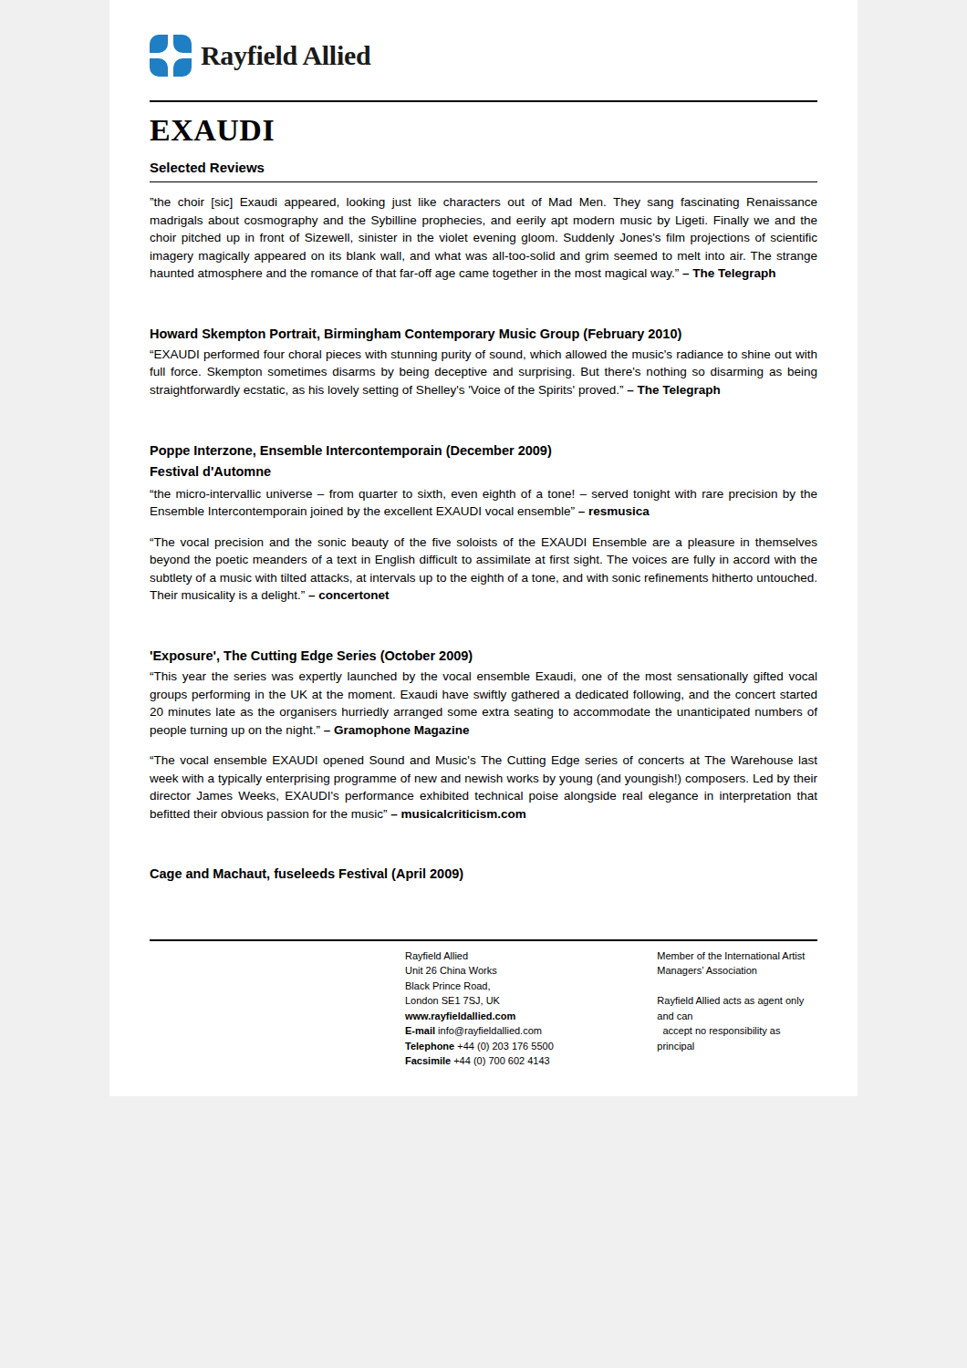Rayfield Allied
EXAUDI
Selected Reviews
”the choir [sic] Exaudi appeared, looking just like characters out of Mad Men. They sang fascinating Renaissance madrigals about cosmography and the Sybilline prophecies, and eerily apt modern music by Ligeti. Finally we and the choir pitched up in front of Sizewell, sinister in the violet evening gloom. Suddenly Jones's film projections of scientific imagery magically appeared on its blank wall, and what was all-too-solid and grim seemed to melt into air. The strange haunted atmosphere and the romance of that far-off age came together in the most magical way.” – The Telegraph
Howard Skempton Portrait, Birmingham Contemporary Music Group (February 2010)
“EXAUDI performed four choral pieces with stunning purity of sound, which allowed the music's radiance to shine out with full force. Skempton sometimes disarms by being deceptive and surprising. But there's nothing so disarming as being straightforwardly ecstatic, as his lovely setting of Shelley's 'Voice of the Spirits' proved.” – The Telegraph
Poppe Interzone, Ensemble Intercontemporain (December 2009)
Festival d'Automne
“the micro-intervallic universe – from quarter to sixth, even eighth of a tone! – served tonight with rare precision by the Ensemble Intercontemporain joined by the excellent EXAUDI vocal ensemble” – resmusica
“The vocal precision and the sonic beauty of the five soloists of the EXAUDI Ensemble are a pleasure in themselves beyond the poetic meanders of a text in English difficult to assimilate at first sight. The voices are fully in accord with the subtlety of a music with tilted attacks, at intervals up to the eighth of a tone, and with sonic refinements hitherto untouched. Their musicality is a delight.” – concertonet
'Exposure', The Cutting Edge Series (October 2009)
“This year the series was expertly launched by the vocal ensemble Exaudi, one of the most sensationally gifted vocal groups performing in the UK at the moment. Exaudi have swiftly gathered a dedicated following, and the concert started 20 minutes late as the organisers hurriedly arranged some extra seating to accommodate the unanticipated numbers of people turning up on the night.” – Gramophone Magazine
“The vocal ensemble EXAUDI opened Sound and Music's The Cutting Edge series of concerts at The Warehouse last week with a typically enterprising programme of new and newish works by young (and youngish!) composers. Led by their director James Weeks, EXAUDI's performance exhibited technical poise alongside real elegance in interpretation that befitted their obvious passion for the music” – musicalcriticism.com
Cage and Machaut, fuseleeds Festival (April 2009)
Rayfield Allied
Unit 26 China Works
Black Prince Road,
London SE1 7SJ, UK
www.rayfieldallied.com
E-mail info@rayfieldallied.com
Telephone +44 (0) 203 176 5500
Facsimile +44 (0) 700 602 4143
Member of the International Artist
Managers’ Association
Rayfield Allied acts as agent only and can
accept no responsibility as principal